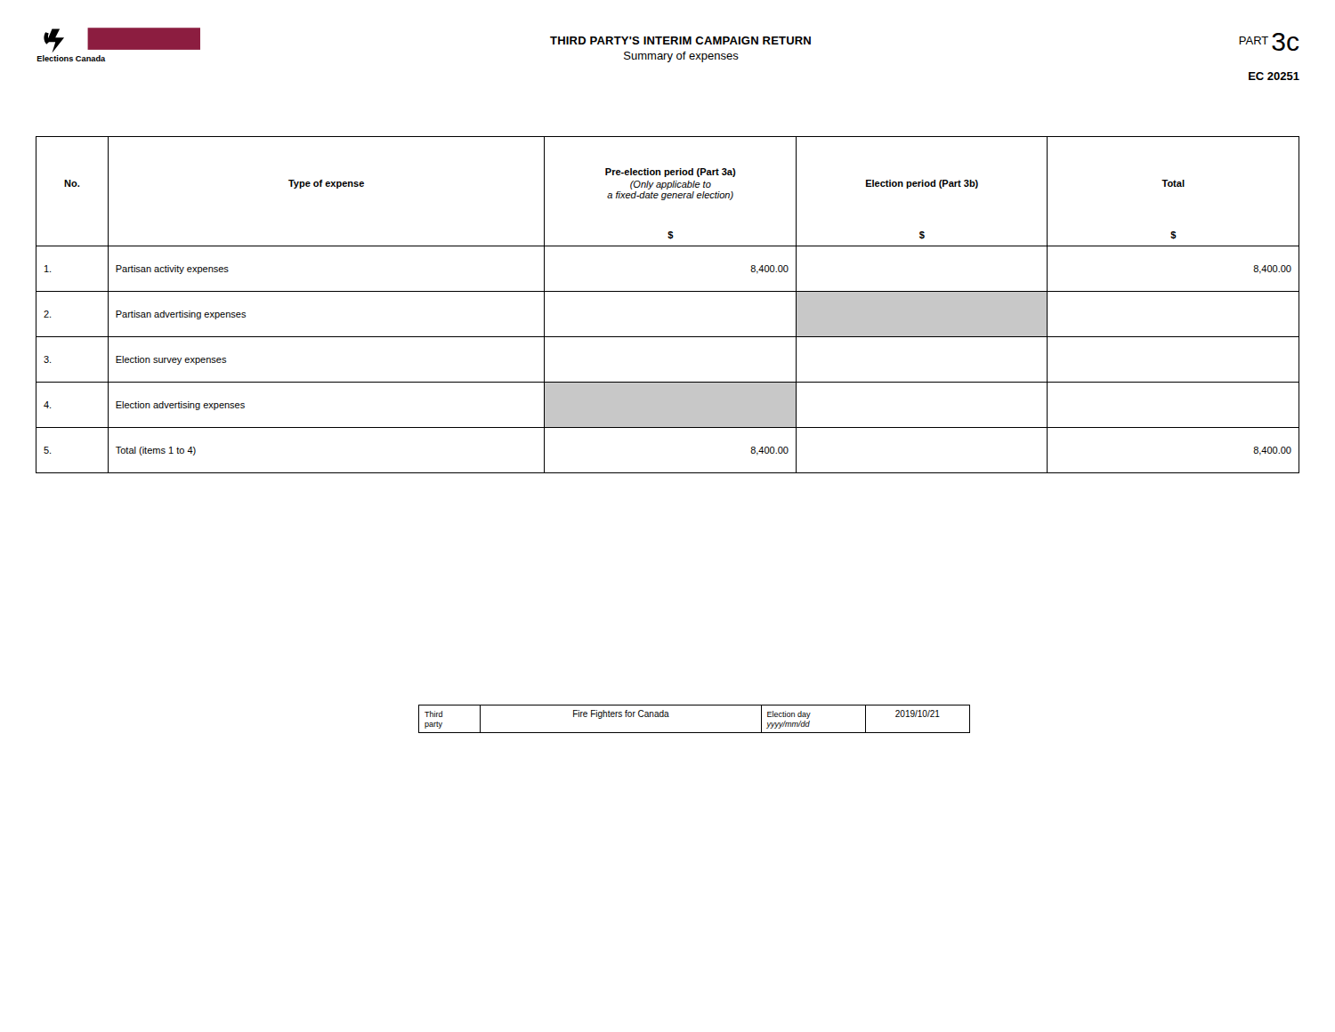Elections Canada
THIRD PARTY'S INTERIM CAMPAIGN RETURN
Summary of expenses
PART 3c
EC 20251
| No. | Type of expense | Pre-election period (Part 3a) (Only applicable to a fixed-date general election) $ | Election period (Part 3b) $ | Total $ |
| --- | --- | --- | --- | --- |
| 1. | Partisan activity expenses | 8,400.00 | | 8,400.00 |
| 2. | Partisan advertising expenses | | | |
| 3. | Election survey expenses | | | |
| 4. | Election advertising expenses | | | |
| 5. | Total (items 1 to 4) | 8,400.00 | | 8,400.00 |
| Third party | Fire Fighters for Canada | Election day yyyy/mm/dd | 2019/10/21 |